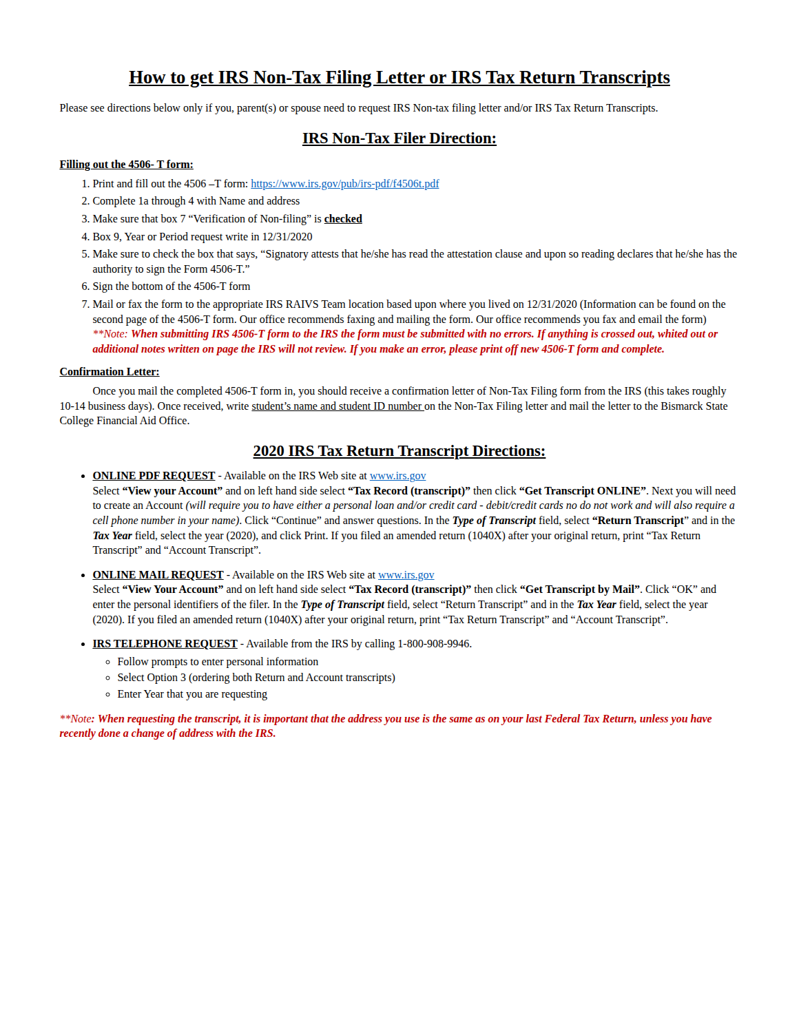How to get IRS Non-Tax Filing Letter or IRS Tax Return Transcripts
Please see directions below only if you, parent(s) or spouse need to request IRS Non-tax filing letter and/or IRS Tax Return Transcripts.
IRS Non-Tax Filer Direction:
Filling out the 4506- T form:
Print and fill out the 4506 –T form: https://www.irs.gov/pub/irs-pdf/f4506t.pdf
Complete 1a through 4 with Name and address
Make sure that box 7 “Verification of Non-filing” is checked
Box 9, Year or Period request write in 12/31/2020
Make sure to check the box that says, “Signatory attests that he/she has read the attestation clause and upon so reading declares that he/she has the authority to sign the Form 4506-T.”
Sign the bottom of the 4506-T form
Mail or fax the form to the appropriate IRS RAIVS Team location based upon where you lived on 12/31/2020 (Information can be found on the second page of the 4506-T form. Our office recommends faxing and mailing the form. Our office recommends you fax and email the form)
**Note: When submitting IRS 4506-T form to the IRS the form must be submitted with no errors. If anything is crossed out, whited out or additional notes written on page the IRS will not review. If you make an error, please print off new 4506-T form and complete.
Confirmation Letter:
Once you mail the completed 4506-T form in, you should receive a confirmation letter of Non-Tax Filing form from the IRS (this takes roughly 10-14 business days). Once received, write student’s name and student ID number on the Non-Tax Filing letter and mail the letter to the Bismarck State College Financial Aid Office.
2020 IRS Tax Return Transcript Directions:
ONLINE PDF REQUEST - Available on the IRS Web site at www.irs.gov
Select “View your Account” and on left hand side select “Tax Record (transcript)” then click “Get Transcript ONLINE”. Next you will need to create an Account (will require you to have either a personal loan and/or credit card - debit/credit cards no do not work and will also require a cell phone number in your name). Click “Continue” and answer questions. In the Type of Transcript field, select “Return Transcript” and in the Tax Year field, select the year (2020), and click Print. If you filed an amended return (1040X) after your original return, print “Tax Return Transcript” and “Account Transcript”.
ONLINE MAIL REQUEST - Available on the IRS Web site at www.irs.gov
Select “View Your Account” and on left hand side select “Tax Record (transcript)” then click “Get Transcript by Mail”. Click “OK” and enter the personal identifiers of the filer. In the Type of Transcript field, select “Return Transcript” and in the Tax Year field, select the year (2020). If you filed an amended return (1040X) after your original return, print “Tax Return Transcript” and “Account Transcript”.
IRS TELEPHONE REQUEST - Available from the IRS by calling 1-800-908-9946.
Follow prompts to enter personal information
Select Option 3 (ordering both Return and Account transcripts)
Enter Year that you are requesting
**Note: When requesting the transcript, it is important that the address you use is the same as on your last Federal Tax Return, unless you have recently done a change of address with the IRS.